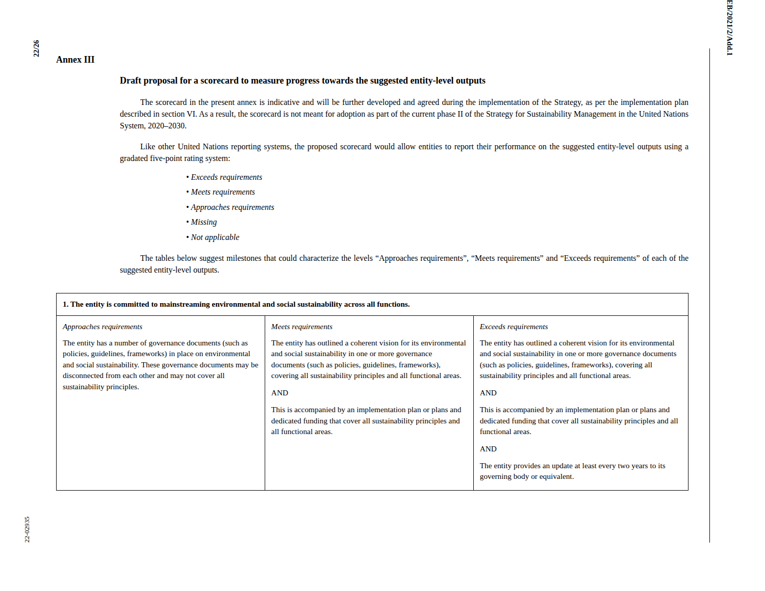CEB/2021/2/Add.1
22/26
22-02935
Annex III
Draft proposal for a scorecard to measure progress towards the suggested entity-level outputs
The scorecard in the present annex is indicative and will be further developed and agreed during the implementation of the Strategy, as per the implementation plan described in section VI. As a result, the scorecard is not meant for adoption as part of the current phase II of the Strategy for Sustainability Management in the United Nations System, 2020–2030.
Like other United Nations reporting systems, the proposed scorecard would allow entities to report their performance on the suggested entity-level outputs using a gradated five-point rating system:
Exceeds requirements
Meets requirements
Approaches requirements
Missing
Not applicable
The tables below suggest milestones that could characterize the levels “Approaches requirements”, “Meets requirements” and “Exceeds requirements” of each of the suggested entity-level outputs.
| 1. The entity is committed to mainstreaming environmental and social sustainability across all functions. |
| Approaches requirements The entity has a number of governance documents (such as policies, guidelines, frameworks) in place on environmental and social sustainability. These governance documents may be disconnected from each other and may not cover all sustainability principles. | Meets requirements The entity has outlined a coherent vision for its environmental and social sustainability in one or more governance documents (such as policies, guidelines, frameworks), covering all sustainability principles and all functional areas. AND This is accompanied by an implementation plan or plans and dedicated funding that cover all sustainability principles and all functional areas. | Exceeds requirements The entity has outlined a coherent vision for its environmental and social sustainability in one or more governance documents (such as policies, guidelines, frameworks), covering all sustainability principles and all functional areas. AND This is accompanied by an implementation plan or plans and dedicated funding that cover all sustainability principles and all functional areas. AND The entity provides an update at least every two years to its governing body or equivalent. |